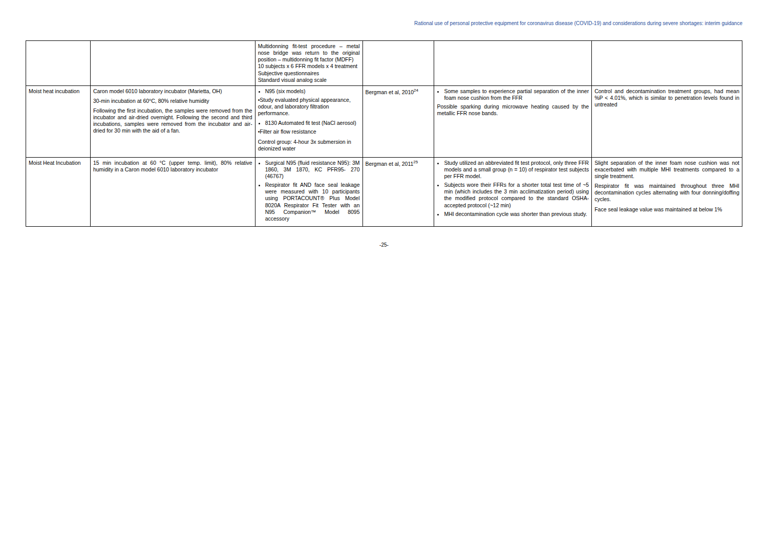Rational use of personal protective equipment for coronavirus disease (COVID-19) and considerations during severe shortages: interim guidance
| | | Multidonning fit-test procedure – metal nose bridge was return to the original position – multidonning fit factor (MDFF) 10 subjects x 6 FFR models x 4 treatment Subjective questionnaires Standard visual analog scale | | | |
| Moist heat incubation | Caron model 6010 laboratory incubator (Marietta, OH) 30-min incubation at 60°C, 80% relative humidity Following the first incubation, the samples were removed from the incubator and air-dried overnight. Following the second and third incubations, samples were removed from the incubator and air-dried for 30 min with the aid of a fan. | N95 (six models) •Study evaluated physical appearance, odour, and laboratory filtration performance. 8130 Automated fit test (NaCl aerosol) •Filter air flow resistance Control group: 4-hour 3x submersion in deionized water | Bergman et al, 2010 24 | Some samples to experience partial separation of the inner foam nose cushion from the FFR Possible sparking during microwave heating caused by the metallic FFR nose bands. | Control and decontamination treatment groups, had mean %P < 4.01%, which is similar to penetration levels found in untreated |
| Moist Heat Incubation | 15 min incubation at 60 °C (upper temp. limit), 80% relative humidity in a Caron model 6010 laboratory incubator | Surgical N95 (fluid resistance N95): 3M 1860, 3M 1870, KC PFR95- 270 (46767) Respirator fit AND face seal leakage were measured with 10 participants using PORTACOUNT® Plus Model 8020A Respirator Fit Tester with an N95 Companion™ Model 8095 accessory | Bergman et al, 2011 25 | Study utilized an abbreviated fit test protocol, only three FFR models and a small group (n = 10) of respirator test subjects per FFR model. Subjects wore their FFRs for a shorter total test time of ~5 min (which includes the 3 min acclimatization period) using the modified protocol compared to the standard OSHA-accepted protocol (~12 min) MHI decontamination cycle was shorter than previous study. | Slight separation of the inner foam nose cushion was not exacerbated with multiple MHI treatments compared to a single treatment. Respirator fit was maintained throughout three MHI decontamination cycles alternating with four donning/doffing cycles. Face seal leakage value was maintained at below 1% |
-25-